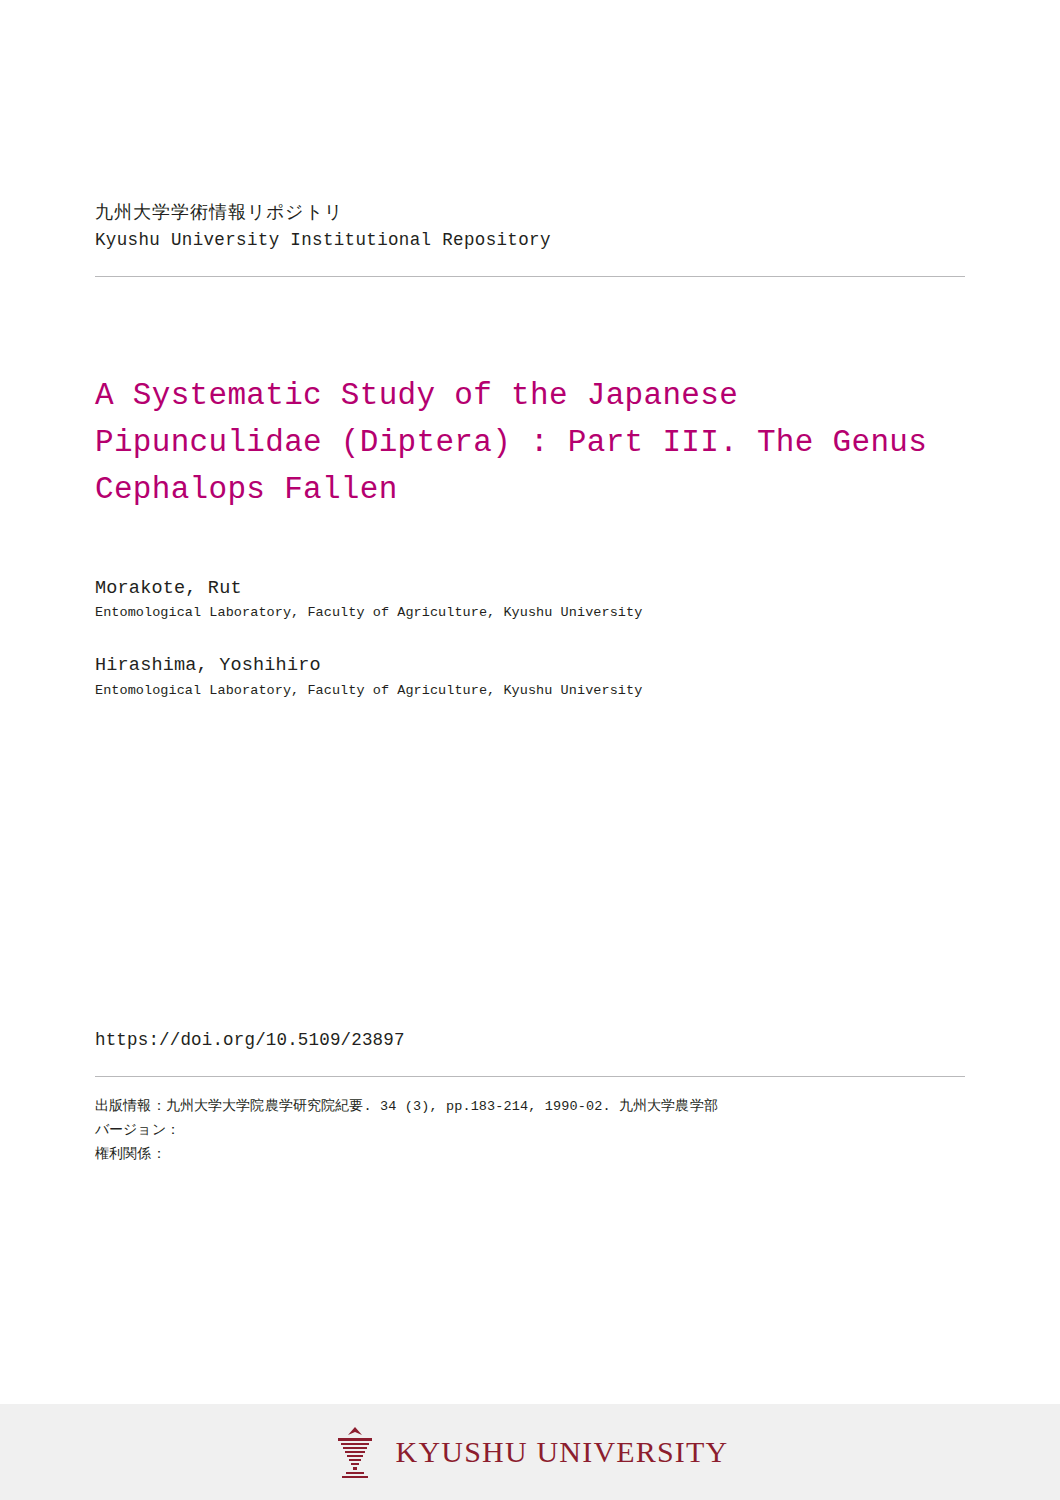九州大学学術情報リポジトリ
Kyushu University Institutional Repository
A Systematic Study of the Japanese Pipunculidae (Diptera) : Part III. The Genus Cephalops Fallen
Morakote, Rut
Entomological Laboratory, Faculty of Agriculture, Kyushu University
Hirashima, Yoshihiro
Entomological Laboratory, Faculty of Agriculture, Kyushu University
https://doi.org/10.5109/23897
出版情報：九州大学大学院農学研究院紀要. 34 (3), pp.183-214, 1990-02. 九州大学農学部
バージョン：
権利関係：
KYUSHU UNIVERSITY